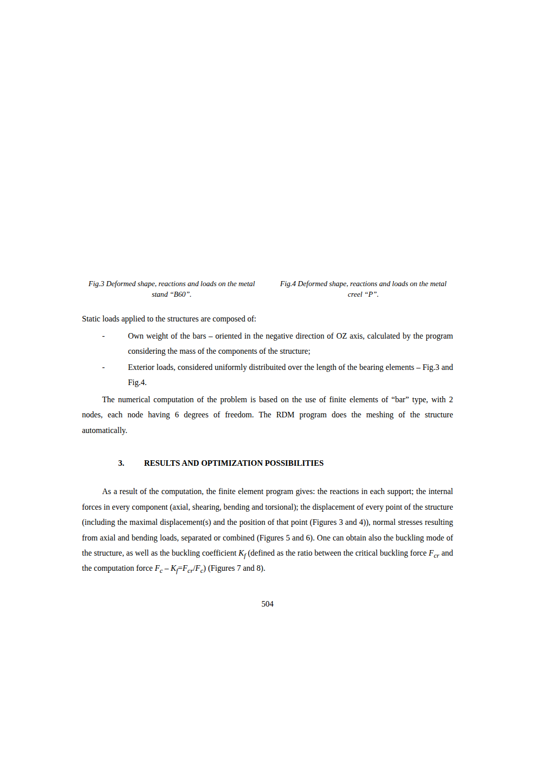Fig.3 Deformed shape, reactions and loads on the metal stand “B60”.
Fig.4 Deformed shape, reactions and loads on the metal creel “P”.
Static loads applied to the structures are composed of:
Own weight of the bars – oriented in the negative direction of OZ axis, calculated by the program considering the mass of the components of the structure;
Exterior loads, considered uniformly distribuited over the length of the bearing elements – Fig.3 and Fig.4.
The numerical computation of the problem is based on the use of finite elements of “bar” type, with 2 nodes, each node having 6 degrees of freedom. The RDM program does the meshing of the structure automatically.
3. RESULTS AND OPTIMIZATION POSSIBILITIES
As a result of the computation, the finite element program gives: the reactions in each support; the internal forces in every component (axial, shearing, bending and torsional); the displacement of every point of the structure (including the maximal displacement(s) and the position of that point (Figures 3 and 4)), normal stresses resulting from axial and bending loads, separated or combined (Figures 5 and 6). One can obtain also the buckling mode of the structure, as well as the buckling coefficient Kf (defined as the ratio between the critical buckling force Fcr and the computation force Fc – Kf=Fcr/Fc) (Figures 7 and 8).
504